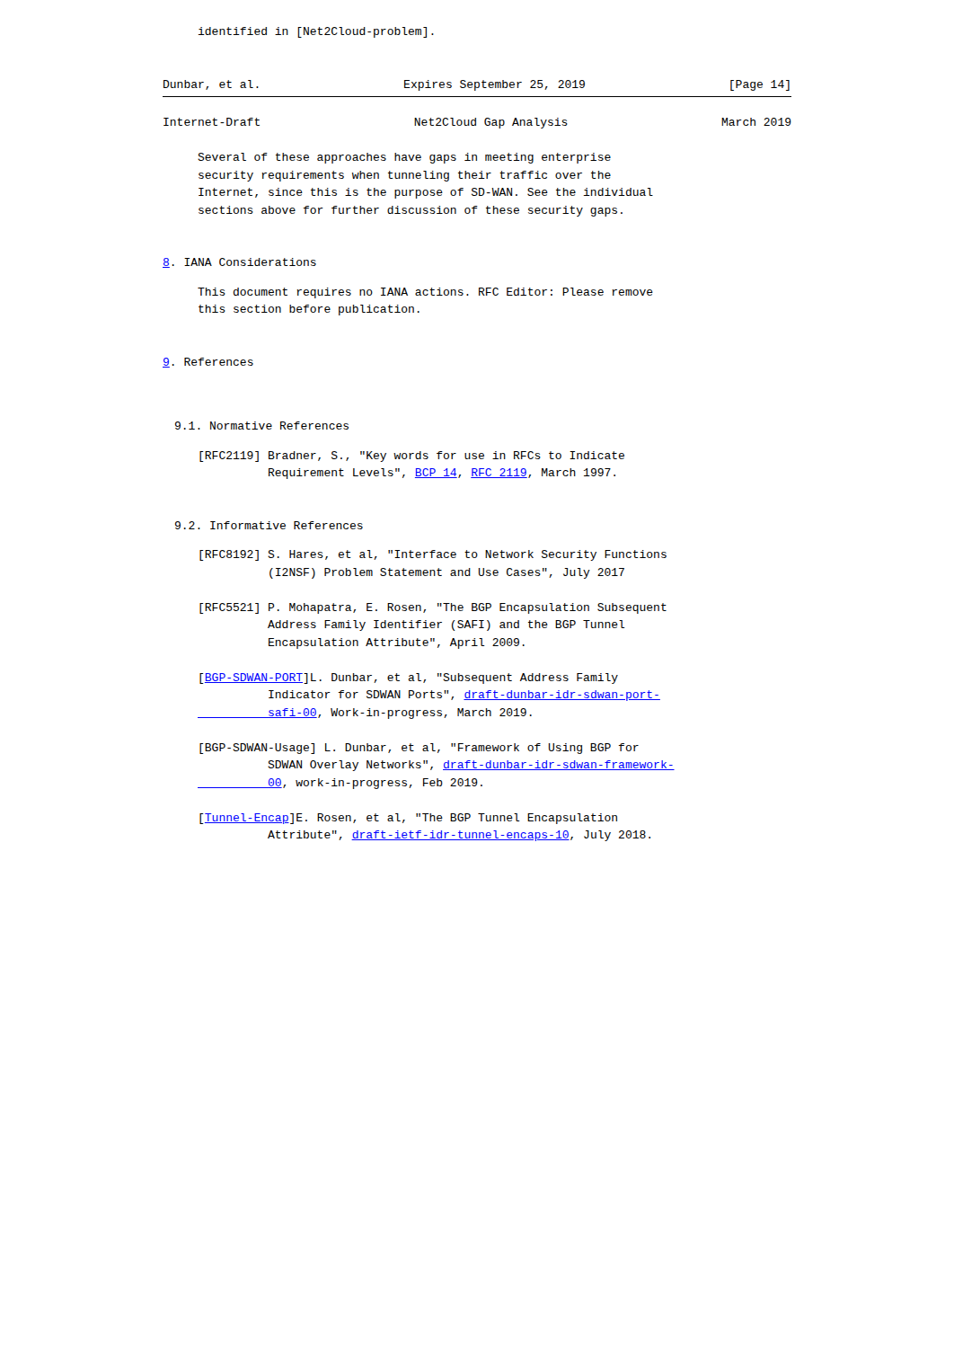identified in [Net2Cloud-problem].
Dunbar, et al. Expires September 25, 2019 [Page 14]
Internet-Draft Net2Cloud Gap Analysis March 2019
Several of these approaches have gaps in meeting enterprise
security requirements when tunneling their traffic over the
Internet, since this is the purpose of SD-WAN. See the individual
sections above for further discussion of these security gaps.
8. IANA Considerations
This document requires no IANA actions. RFC Editor: Please remove
this section before publication.
9. References
9.1. Normative References
[RFC2119] Bradner, S., "Key words for use in RFCs to Indicate
          Requirement Levels", BCP 14, RFC 2119, March 1997.
9.2. Informative References
[RFC8192] S. Hares, et al, "Interface to Network Security Functions
          (I2NSF) Problem Statement and Use Cases", July 2017
[RFC5521] P. Mohapatra, E. Rosen, "The BGP Encapsulation Subsequent
          Address Family Identifier (SAFI) and the BGP Tunnel
          Encapsulation Attribute", April 2009.
[BGP-SDWAN-PORT]L. Dunbar, et al, "Subsequent Address Family
          Indicator for SDWAN Ports", draft-dunbar-idr-sdwan-port-
          safi-00, Work-in-progress, March 2019.
[BGP-SDWAN-Usage] L. Dunbar, et al, "Framework of Using BGP for
          SDWAN Overlay Networks", draft-dunbar-idr-sdwan-framework-
          00, work-in-progress, Feb 2019.
[Tunnel-Encap]E. Rosen, et al, "The BGP Tunnel Encapsulation
          Attribute", draft-ietf-idr-tunnel-encaps-10, July 2018.